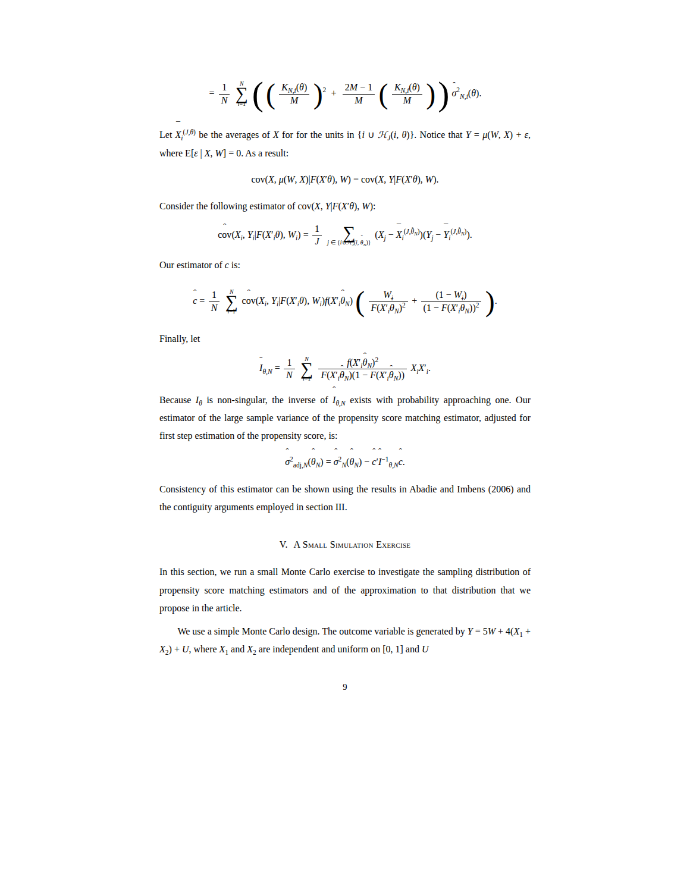= 1 N N ∑ i=1 ( ( KN,i(θ) M )2 + 2M − 1 M ( KN,i(θ) M ) ) ̂σ2N,i(θ).
Let ̅Xi(J,θ) be the averages of X for for the units in {i ∪ ℋJ(i, θ)}. Notice that Y = μ(W, X) + ε, where E[ε | X, W] = 0. As a result:
cov(X, μ(W, X)|F(X′θ), W) = cov(X, Y|F(X′θ), W).
Consider the following estimator of cov(X, Y|F(X′θ), W):
̂cov(Xi, Yi|F(X′iθ), Wi) = 1 J ∑ j ∈ {i∪ℋJ(i, ̂θN)} (Xj − ̅Xi(J,̂θN))(Yj − ̅Yi(J,̂θN)).
Our estimator of c is:
̂c = 1 N N ∑ i=1 ̂cov(Xi, Yi|F(X′iθ), Wi)f(X′îθN) ( Wi F(X′îθN)2 + (1 − Wi)(1 − F(X′îθN))2 ).
Finally, let
̂Iθ,N = 1 N N ∑ i=1 f(X′îθN)2 F(X′îθN)(1 − F(X′îθN)) XiX′i.
Because Iθ is non-singular, the inverse of ̂Iθ,N exists with probability approaching one. Our estimator of the large sample variance of the propensity score matching estimator, adjusted for first step estimation of the propensity score, is:
̂σ2adj,N(̂θN) = ̂σ2N(̂θN) − ̂c′̂I−1θ,N̂c.
Consistency of this estimator can be shown using the results in Abadie and Imbens (2006) and the contiguity arguments employed in section III.
V. A Small Simulation Exercise
In this section, we run a small Monte Carlo exercise to investigate the sampling distribution of propensity score matching estimators and of the approximation to that distribution that we propose in the article.
We use a simple Monte Carlo design. The outcome variable is generated by Y = 5W + 4(X1 + X2) + U, where X1 and X2 are independent and uniform on [0, 1] and U
9